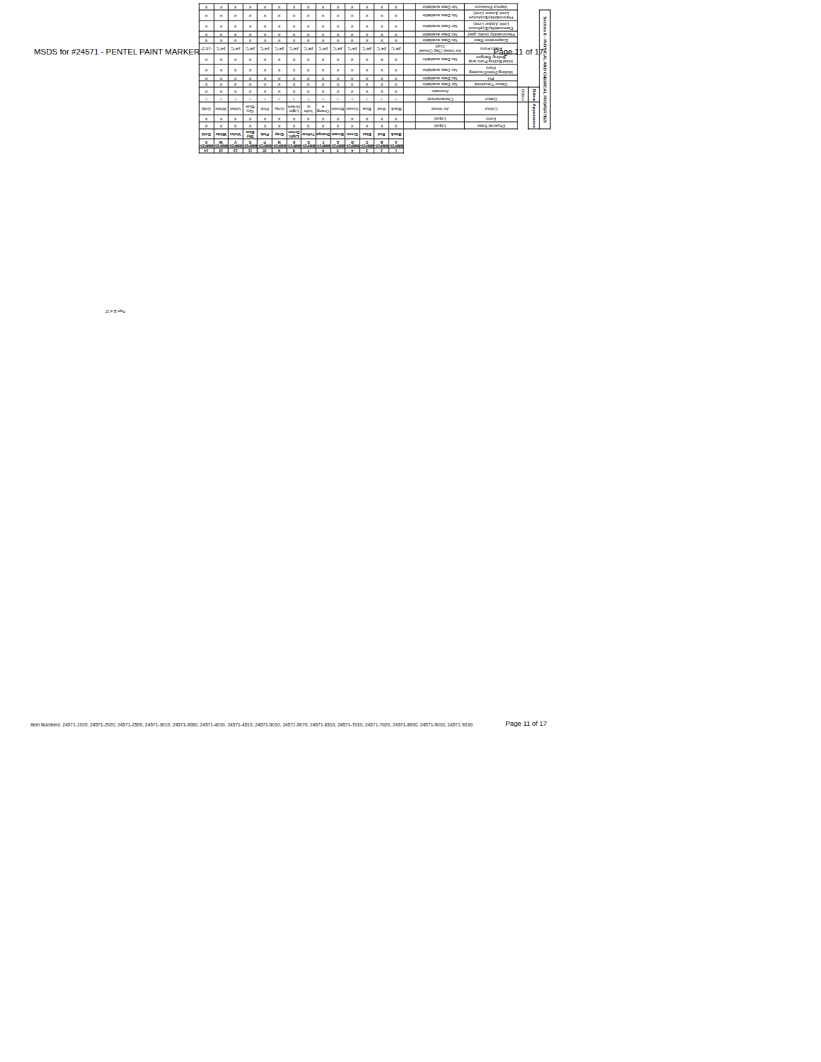MSDS for #24571 - PENTEL PAINT MARKER
Page 11 of 17
Page 11 of 17
| | | | | | | 1 | 2 | 3 | 4 | 5 | 6 | 7 | 8 | 9 | 10 | 11 | 12 | 13 | 14 |
| | | | | | | MMP20-A | MMP20-B | MMP20-C | MMP20-D | MMP20-E | MMP20-F | MMP20-G | MMP20-K | MMP20-N | MMP20-P | MMP20-S | MMP20-V | MMP20-W | MMP20-X |
| | | | | | | Black | Red | Blue | Green | Brown | Orange | Yellow | Light Green | Gray | Pink | Sky Blue | Violet | White | Gold |
| Section 9 - PHYSICAL AND CHEMICAL PROPERTIES | Appearance | | Physical State | Liquid | | ✕ | ✕ | ✕ | ✕ | ✕ | ✕ | ✕ | ✕ | ✕ | ✕ | ✕ | ✕ | ✕ | ✕ |
| | Form | Liquid | | ✕ | ✕ | ✕ | ✕ | ✕ | ✕ | ✕ | ✕ | ✕ | ✕ | ✕ | ✕ | ✕ | ✕ |
| | Colour | As noted | | Black | Red | Blue | Green | Brown | Orange | Yellow | Light Green | Gray | Pink | Sky Blue | Violet | White | Gold |
| Odour | Odour | Odour | Characteristic | | ○ | ○ | ○ | ○ | ○ | ○ | ○ | ○ | ○ | ○ | ○ | ○ | ○ | ○ |
| | Aromatic | | ✕ | ✕ | ✕ | ✕ | ✕ | ✕ | ✕ | ✕ | ✕ | ✕ | ✕ | ✕ | ✕ | ✕ |
| | | Odour Threshold | No Data available | | ✕ | ✕ | ✕ | ✕ | ✕ | ✕ | ✕ | ✕ | ✕ | ✕ | ✕ | ✕ | ✕ | ✕ |
| | | PH | No Data available | | ✕ | ✕ | ✕ | ✕ | ✕ | ✕ | ✕ | ✕ | ✕ | ✕ | ✕ | ✕ | ✕ | ✕ |
| | | Melting Point/Freezing Point | No Data available | | ✕ | ✕ | ✕ | ✕ | ✕ | ✕ | ✕ | ✕ | ✕ | ✕ | ✕ | ✕ | ✕ | ✕ |
| | | Initial Boiling Point and Boiling Ranges | No Data available | | ✕ | ✕ | ✕ | ✕ | ✕ | ✕ | ✕ | ✕ | ✕ | ✕ | ✕ | ✕ | ✕ | ✕ |
| | | Flash Point | As noted (Tag Closed Cup) | | 24°C | 24°C | 24°C | 24°C | 24°C | 24°C | 24°C | 24°C | 24°C | 24°C | 24°C | 24°C | 24°C | -10.5° |
| | | Evaporation Rate | No Data available | | ✕ | ✕ | ✕ | ✕ | ✕ | ✕ | ✕ | ✕ | ✕ | ✕ | ✕ | ✕ | ✕ | ✕ |
| | | Flammability (solid, gas) | No Data available | | ✕ | ✕ | ✕ | ✕ | ✕ | ✕ | ✕ | ✕ | ✕ | ✕ | ✕ | ✕ | ✕ | ✕ |
| | | Flammability/Explosive Limit (Upper Limit) | No Data available | | ✕ | ✕ | ✕ | ✕ | ✕ | ✕ | ✕ | ✕ | ✕ | ✕ | ✕ | ✕ | ✕ | ✕ |
| | | Flammability/Explosive Limit (Lower Limit) | No Data available | | ✕ | ✕ | ✕ | ✕ | ✕ | ✕ | ✕ | ✕ | ✕ | ✕ | ✕ | ✕ | ✕ | ✕ |
| | | | Vapour Pressure | No Data available | | ✕ | ✕ | ✕ | ✕ | ✕ | ✕ | ✕ | ✕ | ✕ | ✕ | ✕ | ✕ | ✕ | ✕ |
Item Numbers: 24571-1020, 24571-2020, 24571-2500, 24571-3010, 24571-3060, 24571-4010, 24571-4510, 24571-5010, 24571-5070, 24571-6510, 24571-7010, 24571-7020, 24571-8000, 24571-9010, 24571-9330
Page 11 of 17